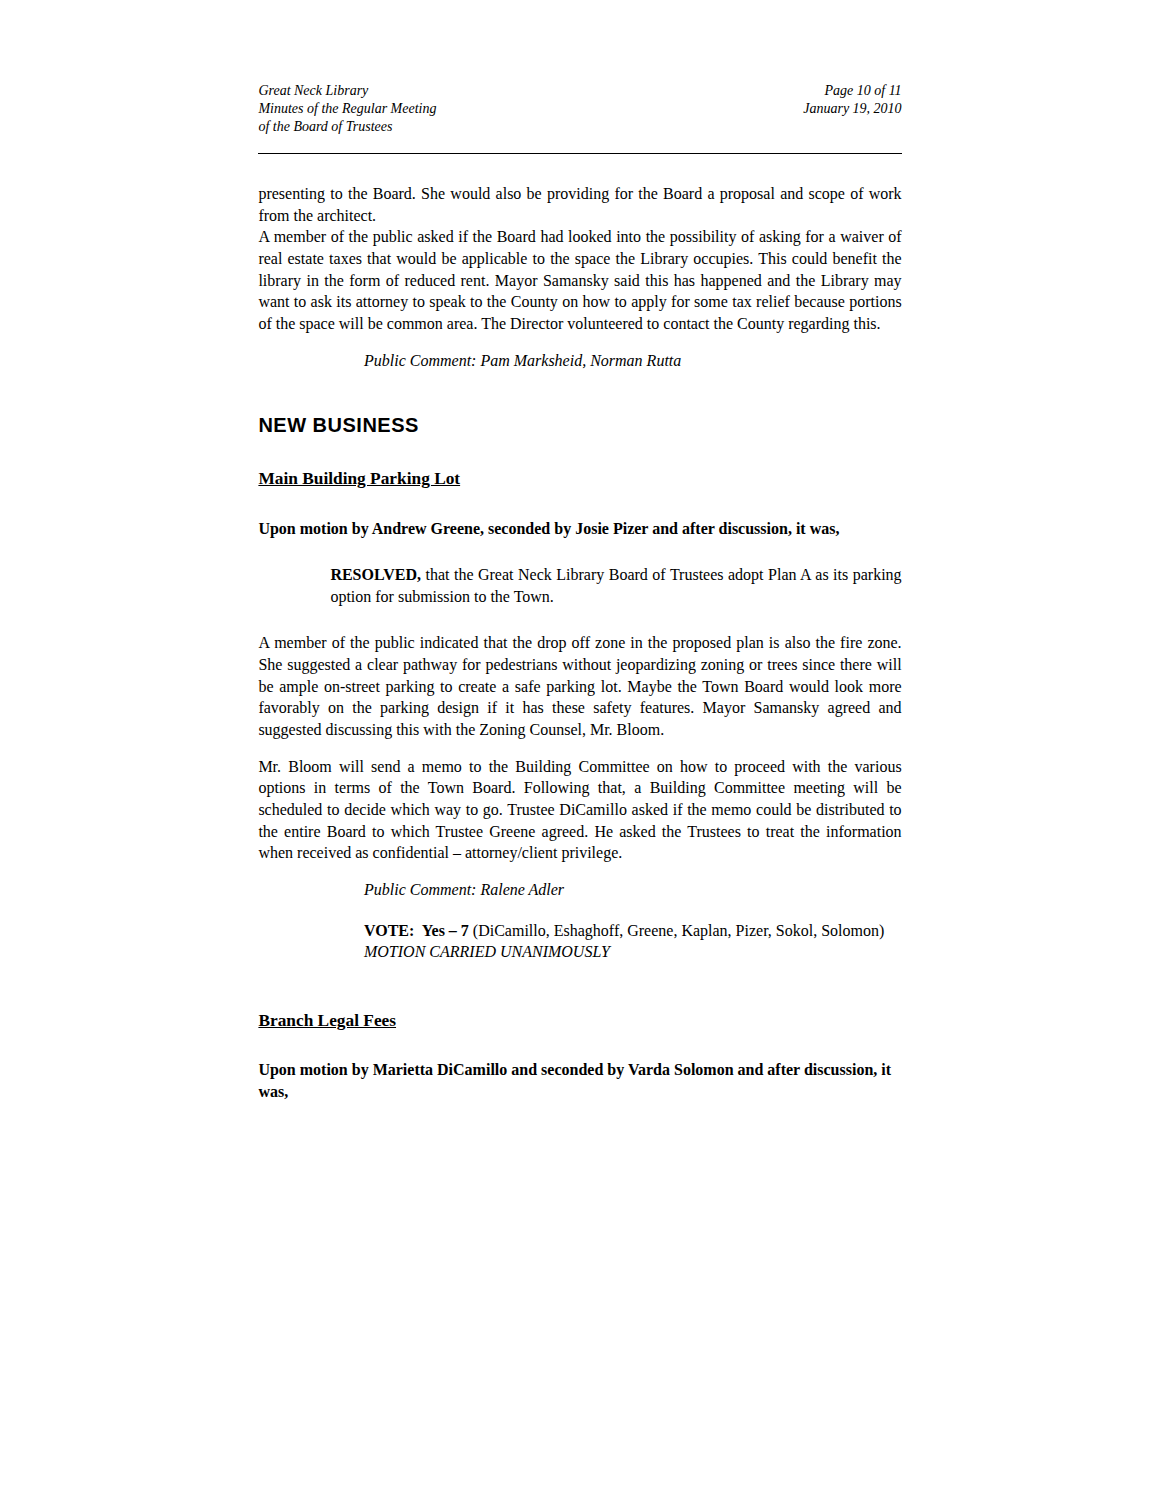Great Neck Library
Minutes of the Regular Meeting
of the Board of Trustees
Page 10 of 11
January 19, 2010
presenting to the Board. She would also be providing for the Board a proposal and scope of work from the architect.
A member of the public asked if the Board had looked into the possibility of asking for a waiver of real estate taxes that would be applicable to the space the Library occupies. This could benefit the library in the form of reduced rent. Mayor Samansky said this has happened and the Library may want to ask its attorney to speak to the County on how to apply for some tax relief because portions of the space will be common area. The Director volunteered to contact the County regarding this.
Public Comment: Pam Marksheid, Norman Rutta
NEW BUSINESS
Main Building Parking Lot
Upon motion by Andrew Greene, seconded by Josie Pizer and after discussion, it was,
RESOLVED, that the Great Neck Library Board of Trustees adopt Plan A as its parking option for submission to the Town.
A member of the public indicated that the drop off zone in the proposed plan is also the fire zone. She suggested a clear pathway for pedestrians without jeopardizing zoning or trees since there will be ample on-street parking to create a safe parking lot. Maybe the Town Board would look more favorably on the parking design if it has these safety features. Mayor Samansky agreed and suggested discussing this with the Zoning Counsel, Mr. Bloom.
Mr. Bloom will send a memo to the Building Committee on how to proceed with the various options in terms of the Town Board. Following that, a Building Committee meeting will be scheduled to decide which way to go. Trustee DiCamillo asked if the memo could be distributed to the entire Board to which Trustee Greene agreed. He asked the Trustees to treat the information when received as confidential – attorney/client privilege.
Public Comment: Ralene Adler
VOTE: Yes – 7 (DiCamillo, Eshaghoff, Greene, Kaplan, Pizer, Sokol, Solomon)
MOTION CARRIED UNANIMOUSLY
Branch Legal Fees
Upon motion by Marietta DiCamillo and seconded by Varda Solomon and after discussion, it was,